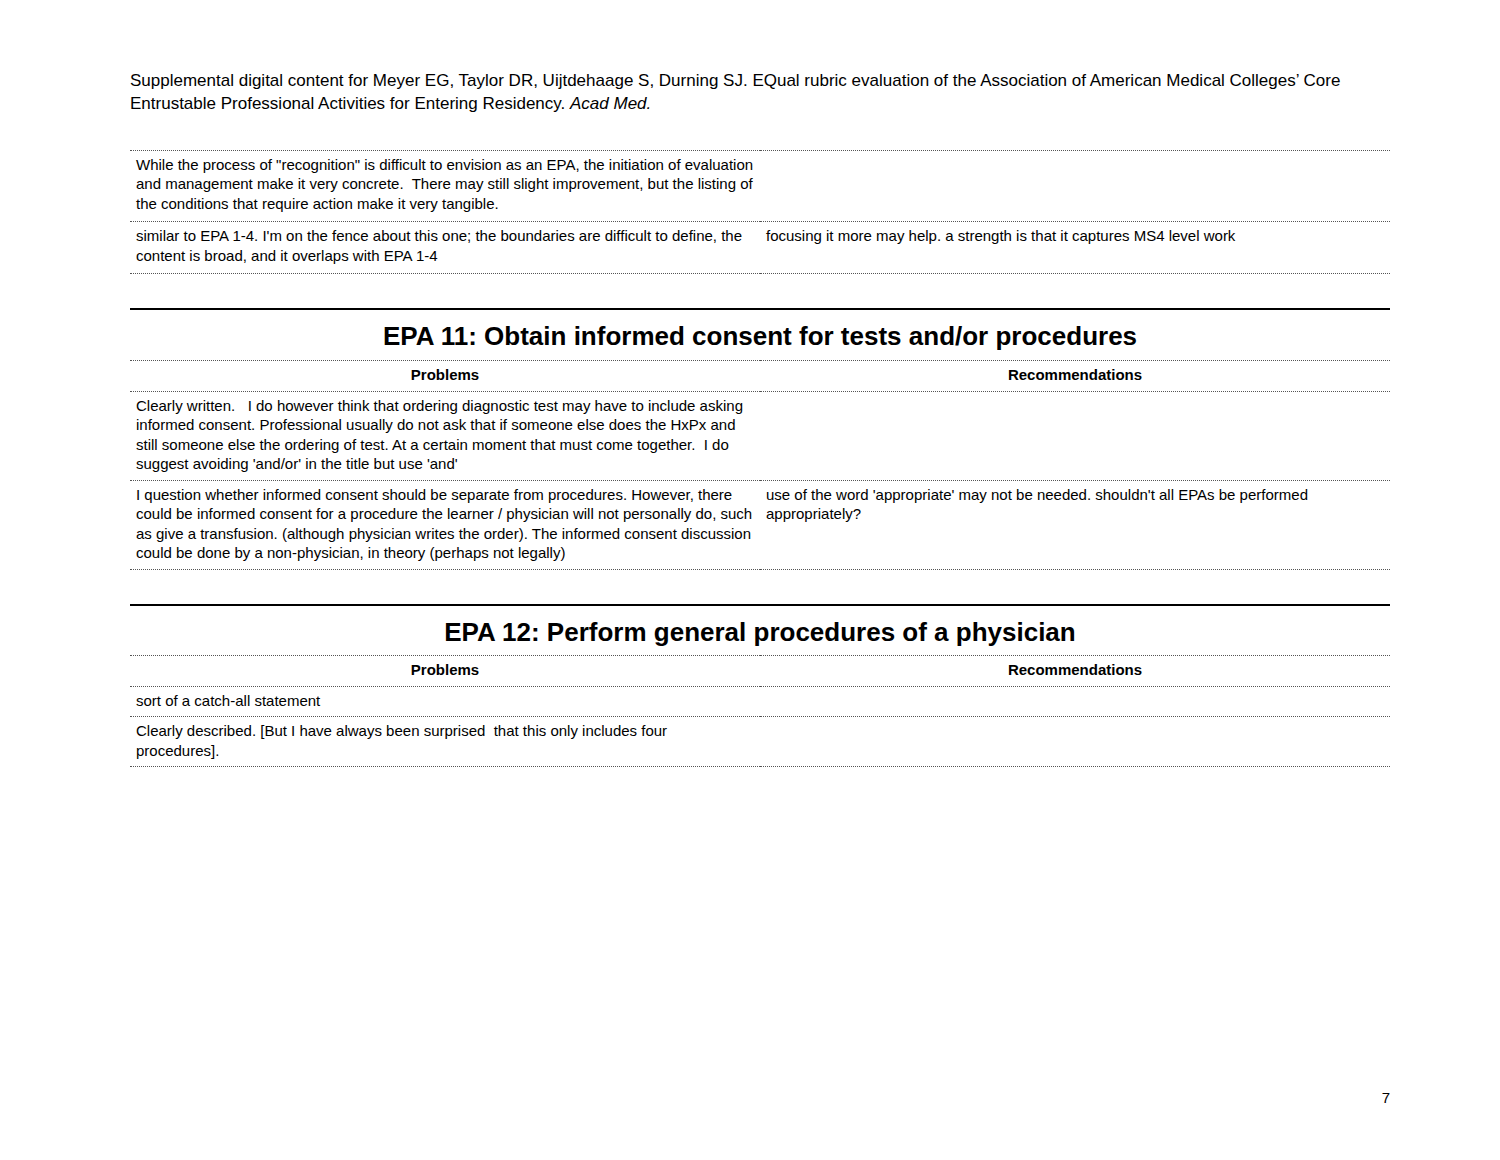Supplemental digital content for Meyer EG, Taylor DR, Uijtdehaage S, Durning SJ. EQual rubric evaluation of the Association of American Medical Colleges’ Core Entrustable Professional Activities for Entering Residency. Acad Med.
| While the process of "recognition" is difficult to envision as an EPA, the initiation of evaluation and management make it very concrete. There may still slight improvement, but the listing of the conditions that require action make it very tangible. | |
| similar to EPA 1-4. I'm on the fence about this one; the boundaries are difficult to define, the content is broad, and it overlaps with EPA 1-4 | focusing it more may help. a strength is that it captures MS4 level work |
EPA 11: Obtain informed consent for tests and/or procedures
| Problems | Recommendations |
| --- | --- |
| Clearly written. I do however think that ordering diagnostic test may have to include asking informed consent. Professional usually do not ask that if someone else does the HxPx and still someone else the ordering of test. At a certain moment that must come together. I do suggest avoiding 'and/or' in the title but use 'and' | |
| I question whether informed consent should be separate from procedures. However, there could be informed consent for a procedure the learner / physician will not personally do, such as give a transfusion. (although physician writes the order). The informed consent discussion could be done by a non-physician, in theory (perhaps not legally) | use of the word 'appropriate' may not be needed. shouldn't all EPAs be performed appropriately? |
EPA 12: Perform general procedures of a physician
| Problems | Recommendations |
| --- | --- |
| sort of a catch-all statement | |
| Clearly described. [But I have always been surprised that this only includes four procedures]. | |
7